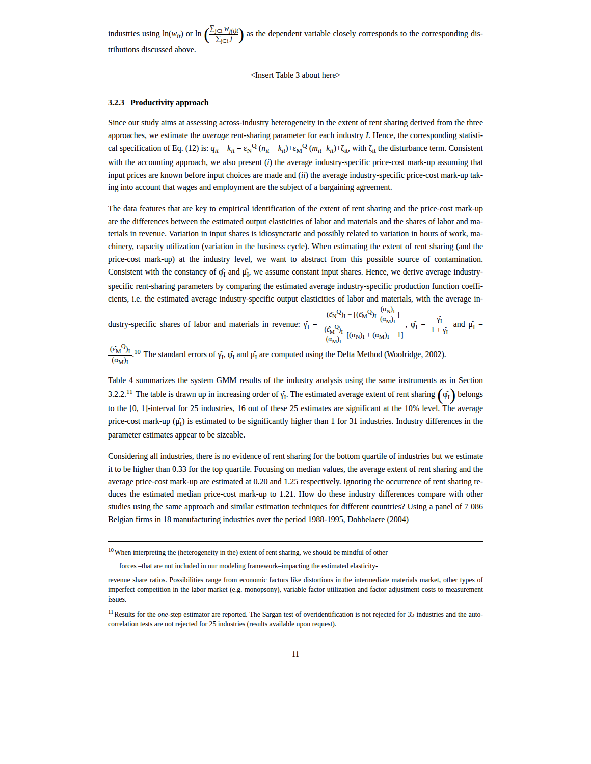industries using ln(wit) or ln (∑j∈i wj(i)t∑j∈i j) as the dependent variable closely corresponds to the corresponding distributions discussed above.
<Insert Table 3 about here>
3.2.3 Productivity approach
Since our study aims at assessing across-industry heterogeneity in the extent of rent sharing derived from the three approaches, we estimate the average rent-sharing parameter for each industry I. Hence, the corresponding statistical specification of Eq. (12) is: qit − kit = εNQ (nit − kit)+εMQ (mit−kit)+ζit, with ζit the disturbance term. Consistent with the accounting approach, we also present (i) the average industry-specific price-cost mark-up assuming that input prices are known before input choices are made and (ii) the average industry-specific price-cost mark-up taking into account that wages and employment are the subject of a bargaining agreement.
The data features that are key to empirical identification of the extent of rent sharing and the price-cost mark-up are the differences between the estimated output elasticities of labor and materials and the shares of labor and materials in revenue. Variation in input shares is idiosyncratic and possibly related to variation in hours of work, machinery, capacity utilization (variation in the business cycle). When estimating the extent of rent sharing (and the price-cost mark-up) at the industry level, we want to abstract from this possible source of contamination. Consistent with the constancy of φ̂I and μ̂I, we assume constant input shares. Hence, we derive average industry-specific rent-sharing parameters by comparing the estimated average industry-specific production function coefficients, i.e. the estimated average industry-specific output elasticities of labor and materials, with the average industry-specific shares of labor and materials in revenue: γ̂I = (ε̂NQ)I − [(ε̂MQ)I (αN)I(αM)I](ε̂MQ)I(αM)I [(αN)I + (αM)I − 1], φ̂I = γ̂I 1 + γ̂I and μ̂I = (ε̂MQ)I(αM)I.10 The standard errors of γ̂I, φ̂I and μ̂I are computed using the Delta Method (Woolridge, 2002).
Table 4 summarizes the system GMM results of the industry analysis using the same instruments as in Section 3.2.2.11 The table is drawn up in increasing order of γ̂I. The estimated average extent of rent sharing (φ̂I) belongs to the [0, 1]-interval for 25 industries, 16 out of these 25 estimates are significant at the 10% level. The average price-cost mark-up (μ̂I) is estimated to be significantly higher than 1 for 31 industries. Industry differences in the parameter estimates appear to be sizeable.
Considering all industries, there is no evidence of rent sharing for the bottom quartile of industries but we estimate it to be higher than 0.33 for the top quartile. Focusing on median values, the average extent of rent sharing and the average price-cost mark-up are estimated at 0.20 and 1.25 respectively. Ignoring the occurrence of rent sharing reduces the estimated median price-cost mark-up to 1.21. How do these industry differences compare with other studies using the same approach and similar estimation techniques for different countries? Using a panel of 7 086 Belgian firms in 18 manufacturing industries over the period 1988-1995, Dobbelaere (2004)
10 When interpreting the (heterogeneity in the) extent of rent sharing, we should be mindful of other
forces –that are not included in our modeling framework–impacting the estimated elasticity-
revenue share ratios. Possibilities range from economic factors like distortions in the intermediate materials market, other types of imperfect competition in the labor market (e.g. monopsony), variable factor utilization and factor adjustment costs to measurement issues.
11 Results for the one-step estimator are reported. The Sargan test of overidentification is not rejected for 35 industries and the autocorrelation tests are not rejected for 25 industries (results available upon request).
11